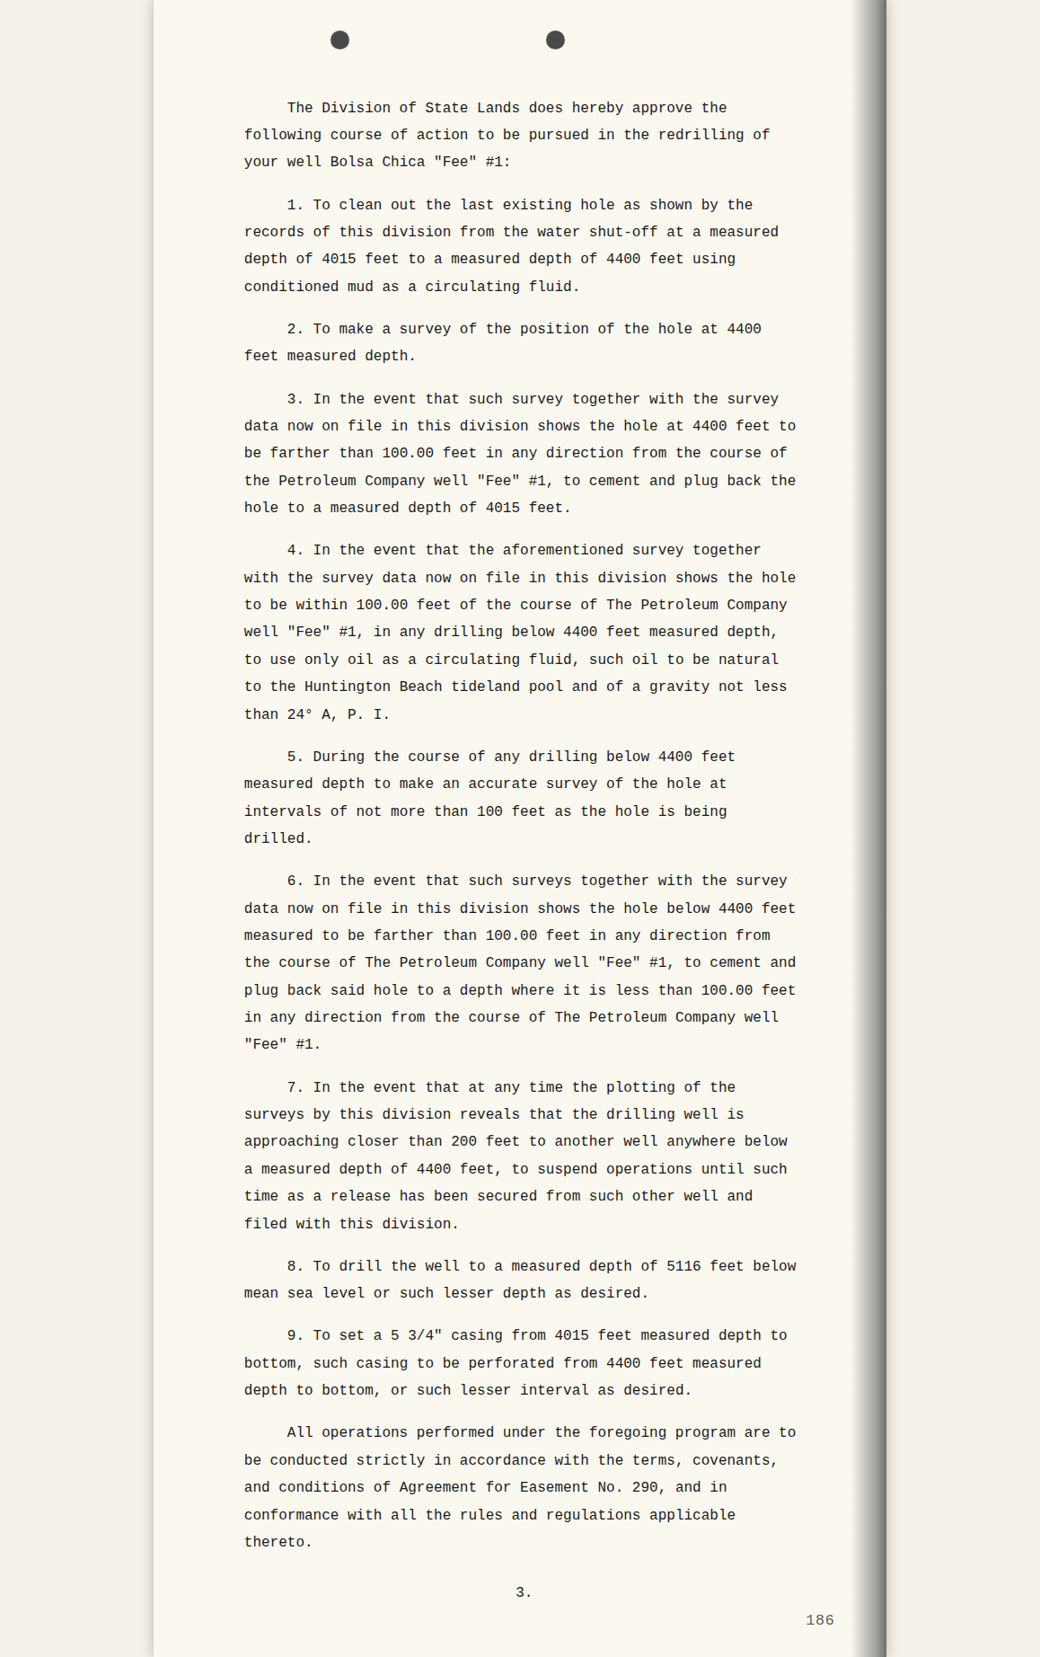The Division of State Lands does hereby approve the following course of action to be pursued in the redrilling of your well Bolsa Chica "Fee" #1:
1. To clean out the last existing hole as shown by the records of this division from the water shut-off at a measured depth of 4015 feet to a measured depth of 4400 feet using conditioned mud as a circulating fluid.
2. To make a survey of the position of the hole at 4400 feet measured depth.
3. In the event that such survey together with the survey data now on file in this division shows the hole at 4400 feet to be farther than 100.00 feet in any direction from the course of the Petroleum Company well "Fee" #1, to cement and plug back the hole to a measured depth of 4015 feet.
4. In the event that the aforementioned survey together with the survey data now on file in this division shows the hole to be within 100.00 feet of the course of The Petroleum Company well "Fee" #1, in any drilling below 4400 feet measured depth, to use only oil as a circulating fluid, such oil to be natural to the Huntington Beach tideland pool and of a gravity not less than 24° A, P. I.
5. During the course of any drilling below 4400 feet measured depth to make an accurate survey of the hole at intervals of not more than 100 feet as the hole is being drilled.
6. In the event that such surveys together with the survey data now on file in this division shows the hole below 4400 feet measured to be farther than 100.00 feet in any direction from the course of The Petroleum Company well "Fee" #1, to cement and plug back said hole to a depth where it is less than 100.00 feet in any direction from the course of The Petroleum Company well "Fee" #1.
7. In the event that at any time the plotting of the surveys by this division reveals that the drilling well is approaching closer than 200 feet to another well anywhere below a measured depth of 4400 feet, to suspend operations until such time as a release has been secured from such other well and filed with this division.
8. To drill the well to a measured depth of 5116 feet below mean sea level or such lesser depth as desired.
9. To set a 5 3/4" casing from 4015 feet measured depth to bottom, such casing to be perforated from 4400 feet measured depth to bottom, or such lesser interval as desired.
All operations performed under the foregoing program are to be conducted strictly in accordance with the terms, covenants, and conditions of Agreement for Easement No. 290, and in conformance with all the rules and regulations applicable thereto.
3.
186